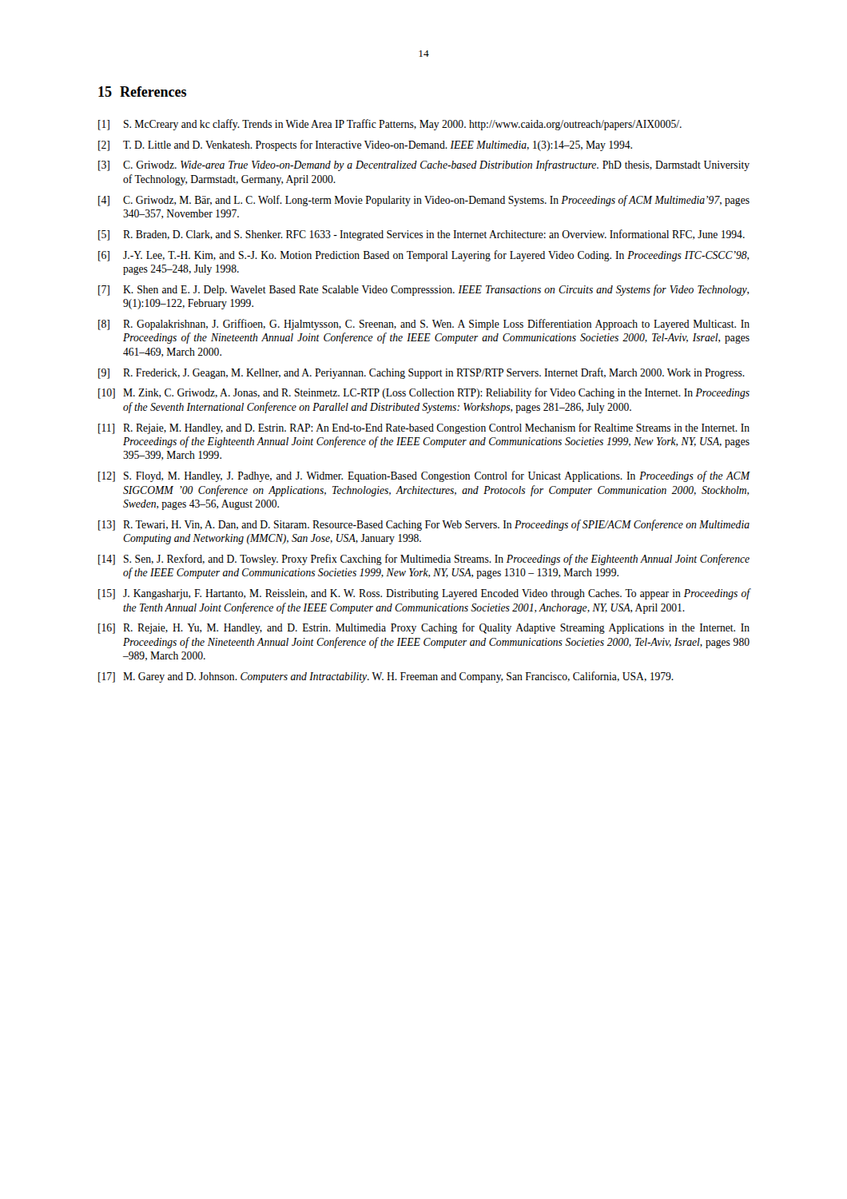14
15 References
[1] S. McCreary and kc claffy. Trends in Wide Area IP Traffic Patterns, May 2000. http://www.caida.org/outreach/papers/AIX0005/.
[2] T. D. Little and D. Venkatesh. Prospects for Interactive Video-on-Demand. IEEE Multimedia, 1(3):14–25, May 1994.
[3] C. Griwodz. Wide-area True Video-on-Demand by a Decentralized Cache-based Distribution Infrastructure. PhD thesis, Darmstadt University of Technology, Darmstadt, Germany, April 2000.
[4] C. Griwodz, M. Bär, and L. C. Wolf. Long-term Movie Popularity in Video-on-Demand Systems. In Proceedings of ACM Multimedia’97, pages 340–357, November 1997.
[5] R. Braden, D. Clark, and S. Shenker. RFC 1633 - Integrated Services in the Internet Architecture: an Overview. Informational RFC, June 1994.
[6] J.-Y. Lee, T.-H. Kim, and S.-J. Ko. Motion Prediction Based on Temporal Layering for Layered Video Coding. In Proceedings ITC-CSCC’98, pages 245–248, July 1998.
[7] K. Shen and E. J. Delp. Wavelet Based Rate Scalable Video Compresssion. IEEE Transactions on Circuits and Systems for Video Technology, 9(1):109–122, February 1999.
[8] R. Gopalakrishnan, J. Griffioen, G. Hjalmtysson, C. Sreenan, and S. Wen. A Simple Loss Differentiation Approach to Layered Multicast. In Proceedings of the Nineteenth Annual Joint Conference of the IEEE Computer and Communications Societies 2000, Tel-Aviv, Israel, pages 461–469, March 2000.
[9] R. Frederick, J. Geagan, M. Kellner, and A. Periyannan. Caching Support in RTSP/RTP Servers. Internet Draft, March 2000. Work in Progress.
[10] M. Zink, C. Griwodz, A. Jonas, and R. Steinmetz. LC-RTP (Loss Collection RTP): Reliability for Video Caching in the Internet. In Proceedings of the Seventh International Conference on Parallel and Distributed Systems: Workshops, pages 281–286, July 2000.
[11] R. Rejaie, M. Handley, and D. Estrin. RAP: An End-to-End Rate-based Congestion Control Mechanism for Realtime Streams in the Internet. In Proceedings of the Eighteenth Annual Joint Conference of the IEEE Computer and Communications Societies 1999, New York, NY, USA, pages 395–399, March 1999.
[12] S. Floyd, M. Handley, J. Padhye, and J. Widmer. Equation-Based Congestion Control for Unicast Applications. In Proceedings of the ACM SIGCOMM ’00 Conference on Applications, Technologies, Architectures, and Protocols for Computer Communication 2000, Stockholm, Sweden, pages 43–56, August 2000.
[13] R. Tewari, H. Vin, A. Dan, and D. Sitaram. Resource-Based Caching For Web Servers. In Proceedings of SPIE/ACM Conference on Multimedia Computing and Networking (MMCN), San Jose, USA, January 1998.
[14] S. Sen, J. Rexford, and D. Towsley. Proxy Prefix Caxching for Multimedia Streams. In Proceedings of the Eighteenth Annual Joint Conference of the IEEE Computer and Communications Societies 1999, New York, NY, USA, pages 1310 – 1319, March 1999.
[15] J. Kangasharju, F. Hartanto, M. Reisslein, and K. W. Ross. Distributing Layered Encoded Video through Caches. To appear in Proceedings of the Tenth Annual Joint Conference of the IEEE Computer and Communications Societies 2001, Anchorage, NY, USA, April 2001.
[16] R. Rejaie, H. Yu, M. Handley, and D. Estrin. Multimedia Proxy Caching for Quality Adaptive Streaming Applications in the Internet. In Proceedings of the Nineteenth Annual Joint Conference of the IEEE Computer and Communications Societies 2000, Tel-Aviv, Israel, pages 980 –989, March 2000.
[17] M. Garey and D. Johnson. Computers and Intractability. W. H. Freeman and Company, San Francisco, California, USA, 1979.